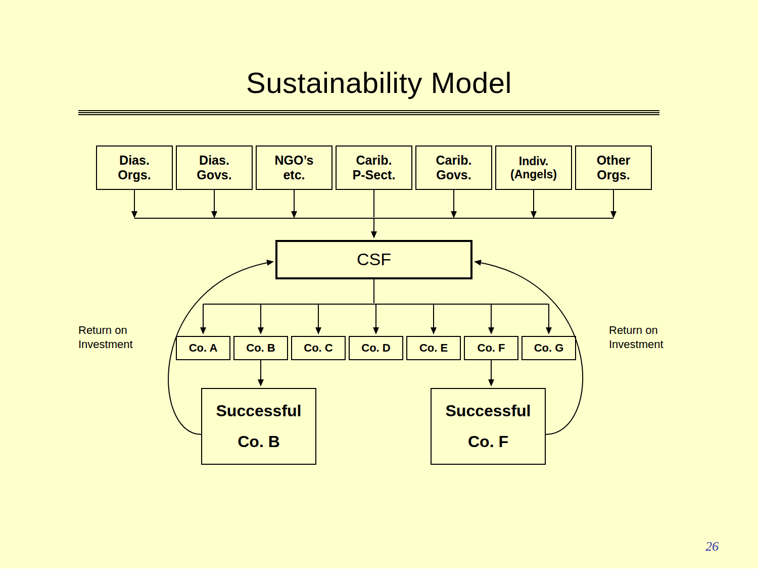Sustainability Model
Dias. Orgs.
Dias. Govs.
NGO’s etc.
Carib. P-Sect.
Carib. Govs.
Indiv.(Angels)
Other Orgs.
CSF
Co. A
Co. B
Co. C
Co. D
Co. E
Co. F
Co. G
Successful Co. B
Successful Co. F
Return on
Investment
Return on
Investment
26